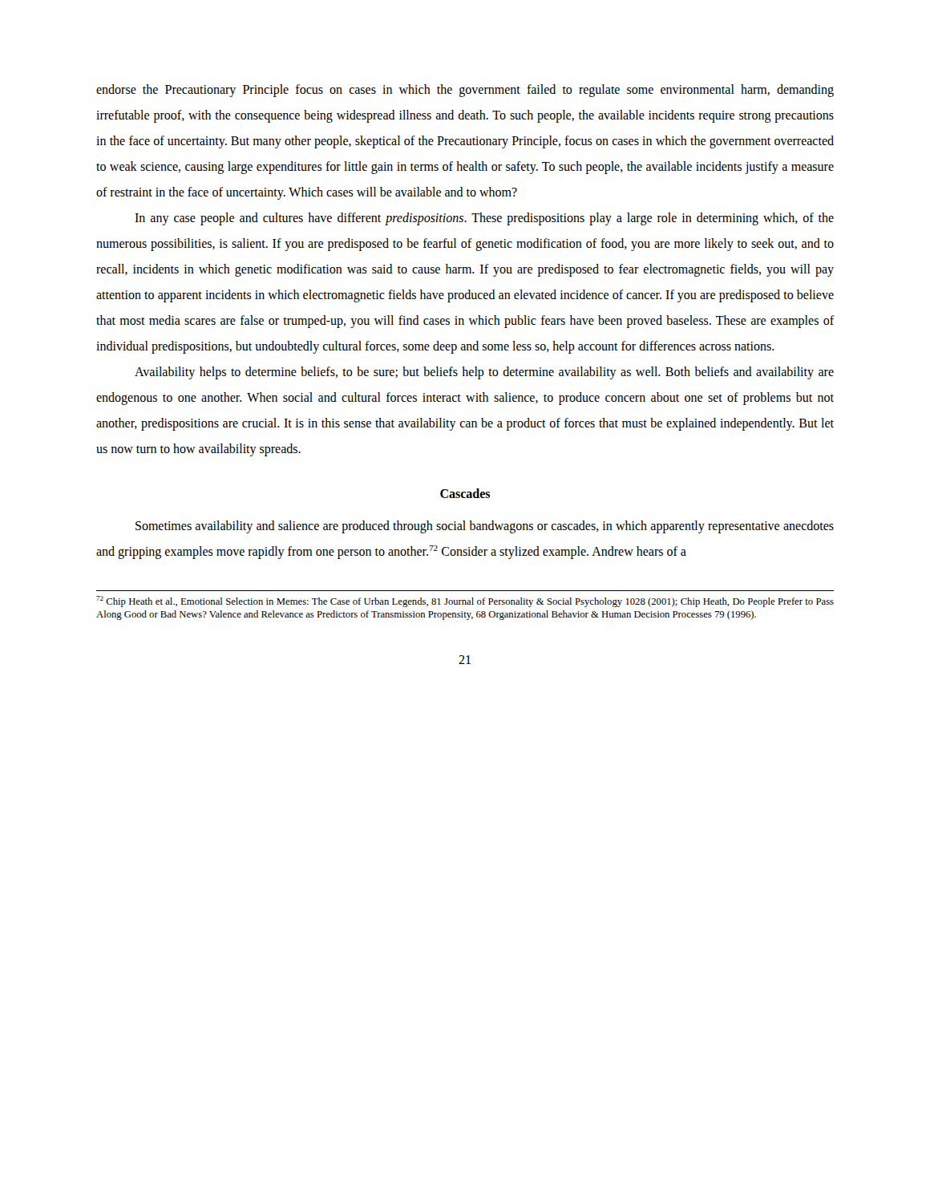endorse the Precautionary Principle focus on cases in which the government failed to regulate some environmental harm, demanding irrefutable proof, with the consequence being widespread illness and death. To such people, the available incidents require strong precautions in the face of uncertainty. But many other people, skeptical of the Precautionary Principle, focus on cases in which the government overreacted to weak science, causing large expenditures for little gain in terms of health or safety. To such people, the available incidents justify a measure of restraint in the face of uncertainty. Which cases will be available and to whom?
In any case people and cultures have different predispositions. These predispositions play a large role in determining which, of the numerous possibilities, is salient. If you are predisposed to be fearful of genetic modification of food, you are more likely to seek out, and to recall, incidents in which genetic modification was said to cause harm. If you are predisposed to fear electromagnetic fields, you will pay attention to apparent incidents in which electromagnetic fields have produced an elevated incidence of cancer. If you are predisposed to believe that most media scares are false or trumped-up, you will find cases in which public fears have been proved baseless. These are examples of individual predispositions, but undoubtedly cultural forces, some deep and some less so, help account for differences across nations.
Availability helps to determine beliefs, to be sure; but beliefs help to determine availability as well. Both beliefs and availability are endogenous to one another. When social and cultural forces interact with salience, to produce concern about one set of problems but not another, predispositions are crucial. It is in this sense that availability can be a product of forces that must be explained independently. But let us now turn to how availability spreads.
Cascades
Sometimes availability and salience are produced through social bandwagons or cascades, in which apparently representative anecdotes and gripping examples move rapidly from one person to another.72 Consider a stylized example. Andrew hears of a
72 Chip Heath et al., Emotional Selection in Memes: The Case of Urban Legends, 81 Journal of Personality & Social Psychology 1028 (2001); Chip Heath, Do People Prefer to Pass Along Good or Bad News? Valence and Relevance as Predictors of Transmission Propensity, 68 Organizational Behavior & Human Decision Processes 79 (1996).
21